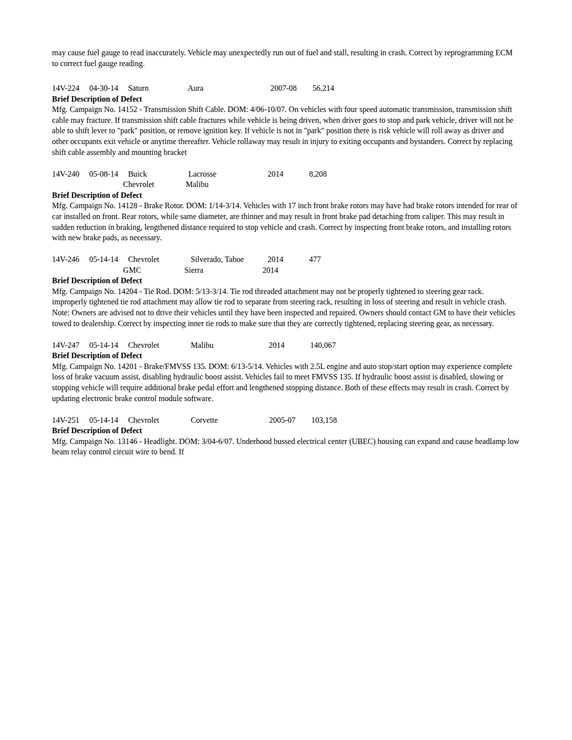may cause fuel gauge to read inaccurately. Vehicle may unexpectedly run out of fuel and stall, resulting in crash. Correct by reprogramming ECM to correct fuel gauge reading.
14V-224 04-30-14 Saturn Aura 2007-08 56,214
Brief Description of Defect
Mfg. Campaign No. 14152 - Transmission Shift Cable. DOM: 4/06-10/07. On vehicles with four speed automatic transmission, transmission shift cable may fracture. If transmission shift cable fractures while vehicle is being driven, when driver goes to stop and park vehicle, driver will not be able to shift lever to "park" position, or remove ignition key. If vehicle is not in "park" position there is risk vehicle will roll away as driver and other occupants exit vehicle or anytime thereafter. Vehicle rollaway may result in injury to exiting occupants and bystanders. Correct by replacing shift cable assembly and mounting bracket
14V-240 05-08-14 Buick Lacrosse 2014 8,208 Chevrolet Malibu
Brief Description of Defect
Mfg. Campaign No. 14128 - Brake Rotor. DOM: 1/14-3/14. Vehicles with 17 inch front brake rotors may have had brake rotors intended for rear of car installed on front. Rear rotors, while same diameter, are thinner and may result in front brake pad detaching from caliper. This may result in sudden reduction in braking, lengthened distance required to stop vehicle and crash. Correct by inspecting front brake rotors, and installing rotors with new brake pads, as necessary.
14V-246 05-14-14 Chevrolet Silverado, Tahoe 2014 477 GMC Sierra 2014
Brief Description of Defect
Mfg. Campaign No. 14204 - Tie Rod. DOM: 5/13-3/14. Tie rod threaded attachment may not be properly tightened to steering gear rack. improperly tightened tie rod attachment may allow tie rod to separate from steering rack, resulting in loss of steering and result in vehicle crash. Note: Owners are advised not to drive their vehicles until they have been inspected and repaired. Owners should contact GM to have their vehicles towed to dealership. Correct by inspecting inner tie rods to make sure that they are correctly tightened, replacing steering gear, as necessary.
14V-247 05-14-14 Chevrolet Malibu 2014 140,067
Brief Description of Defect
Mfg. Campaign No. 14201 - Brake/FMVSS 135. DOM: 6/13-5/14. Vehicles with 2.5L engine and auto stop/start option may experience complete loss of brake vacuum assist, disabling hydraulic boost assist. Vehicles fail to meet FMVSS 135. If hydraulic boost assist is disabled, slowing or stopping vehicle will require additional brake pedal effort and lengthened stopping distance. Both of these effects may result in crash. Correct by updating electronic brake control module software.
14V-251 05-14-14 Chevrolet Corvette 2005-07 103,158
Brief Description of Defect
Mfg. Campaign No. 13146 - Headlight. DOM: 3/04-6/07. Underhood bussed electrical center (UBEC) housing can expand and cause headlamp low beam relay control circuit wire to bend. If